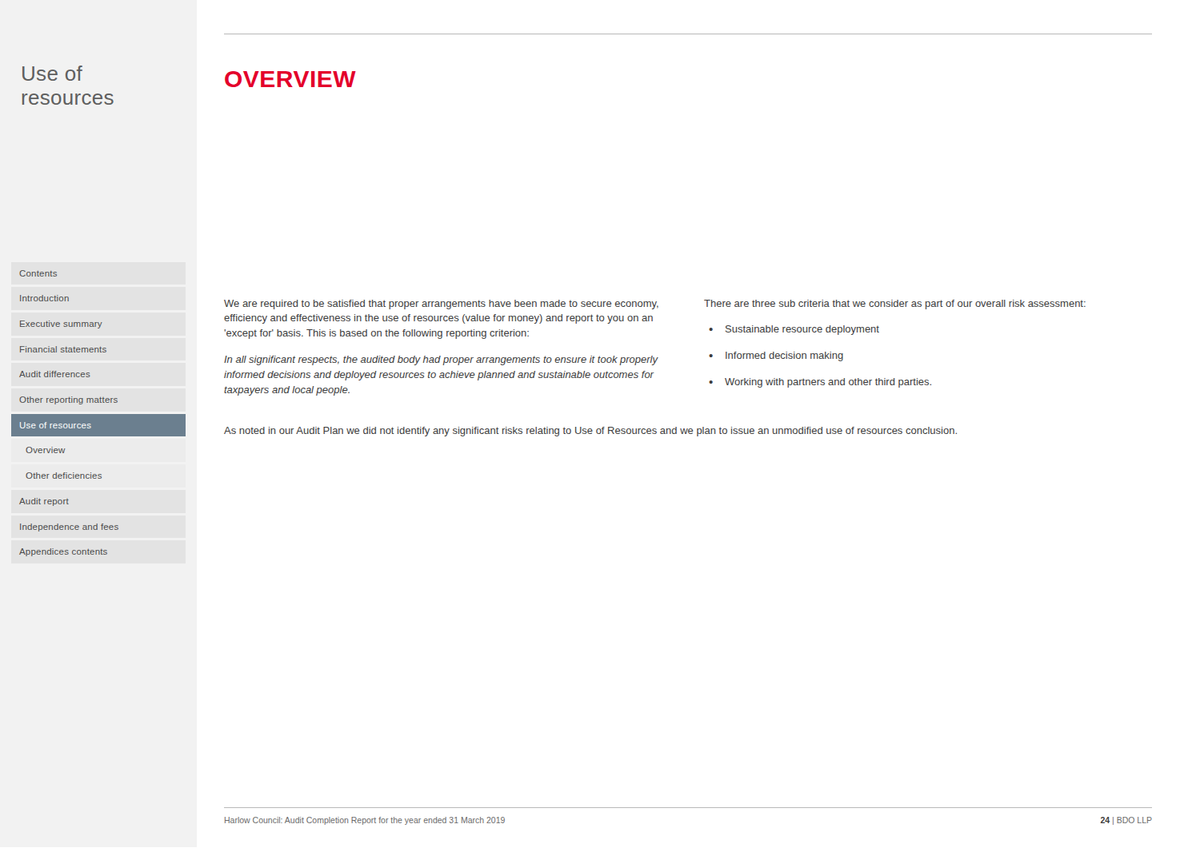Use of
resources
Contents
Introduction
Executive summary
Financial statements
Audit differences
Other reporting matters
Use of resources
Overview
Other deficiencies
Audit report
Independence and fees
Appendices contents
OVERVIEW
We are required to be satisfied that proper arrangements have been made to secure economy, efficiency and effectiveness in the use of resources (value for money) and report to you on an 'except for' basis. This is based on the following reporting criterion:
In all significant respects, the audited body had proper arrangements to ensure it took properly informed decisions and deployed resources to achieve planned and sustainable outcomes for taxpayers and local people.
There are three sub criteria that we consider as part of our overall risk assessment:
Sustainable resource deployment
Informed decision making
Working with partners and other third parties.
As noted in our Audit Plan we did not identify any significant risks relating to Use of Resources and we plan to issue an unmodified use of resources conclusion.
Harlow Council: Audit Completion Report for the year ended 31 March 2019 24 | BDO LLP